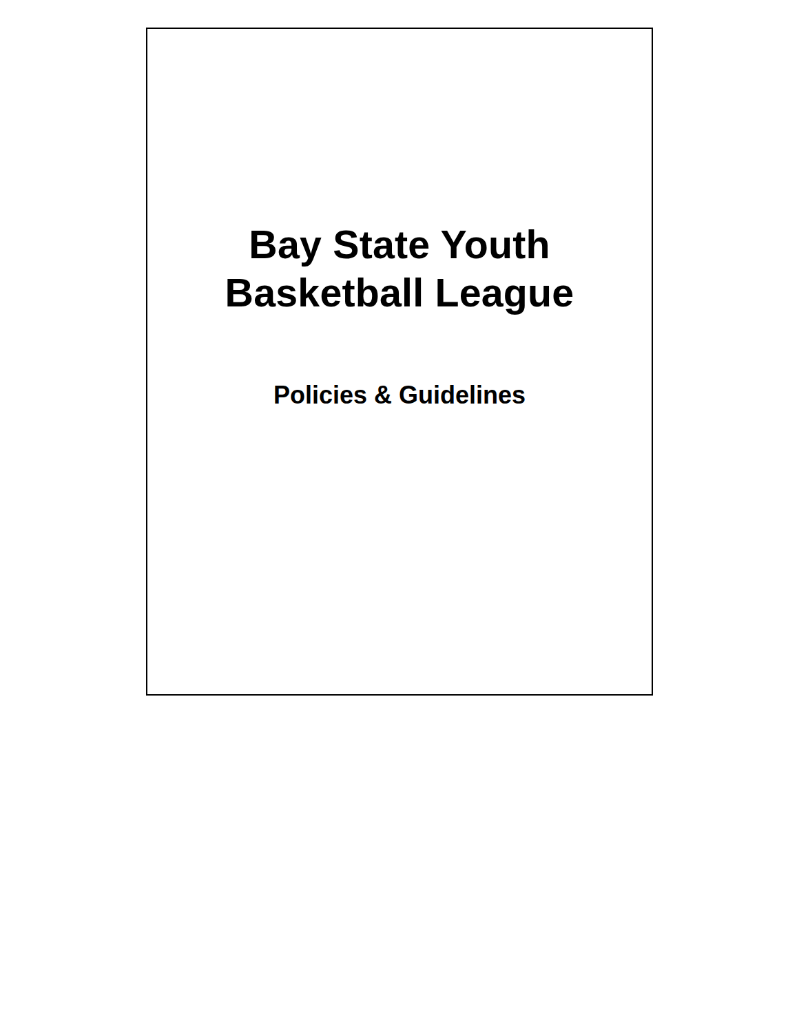Bay State Youth
Basketball League
Policies & Guidelines